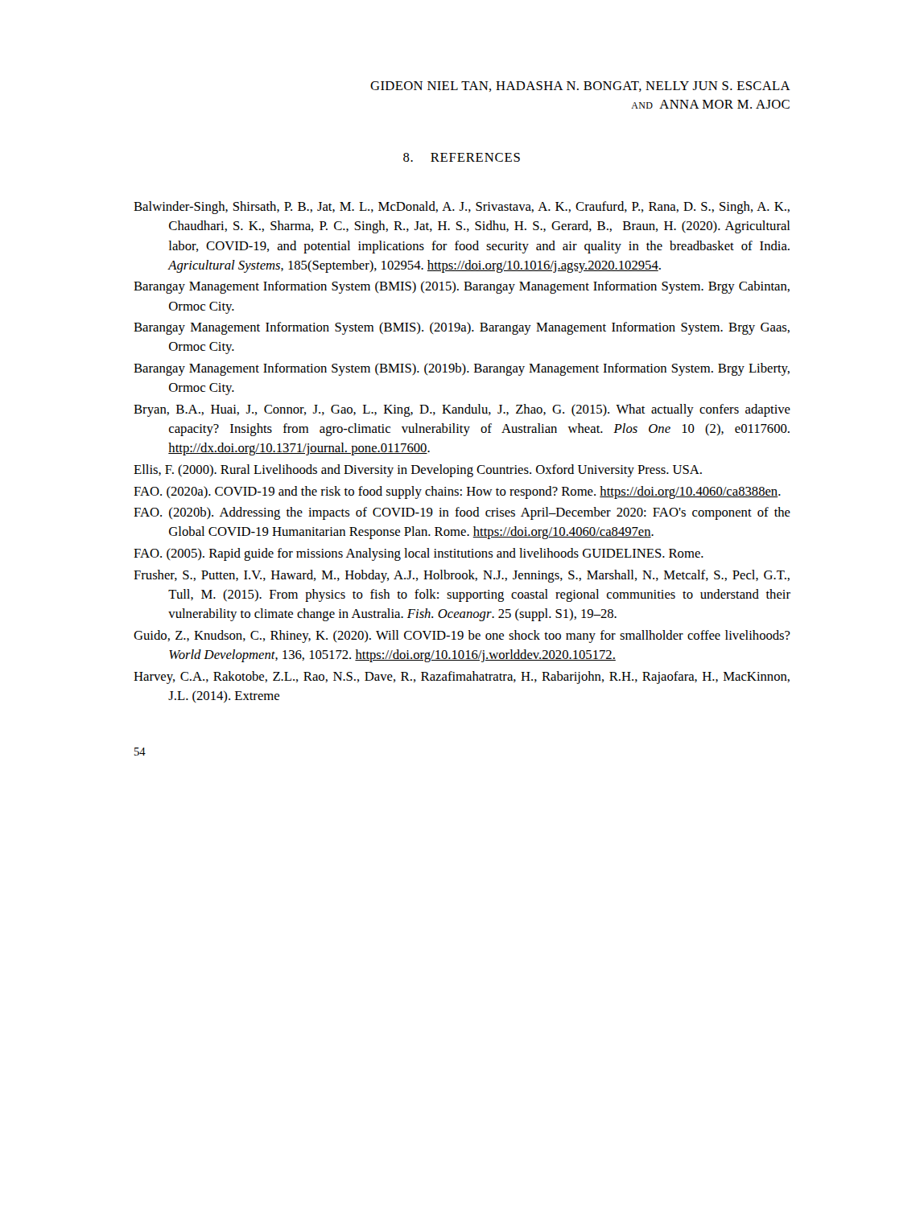GIDEON NIEL TAN, HADASHA N. BONGAT, NELLY JUN S. ESCALA
and ANNA MOR M. AJOC
8. REFERENCES
Balwinder-Singh, Shirsath, P. B., Jat, M. L., McDonald, A. J., Srivastava, A. K., Craufurd, P., Rana, D. S., Singh, A. K., Chaudhari, S. K., Sharma, P. C., Singh, R., Jat, H. S., Sidhu, H. S., Gerard, B., Braun, H. (2020). Agricultural labor, COVID-19, and potential implications for food security and air quality in the breadbasket of India. Agricultural Systems, 185(September), 102954. https://doi.org/10.1016/j.agsy.2020.102954.
Barangay Management Information System (BMIS) (2015). Barangay Management Information System. Brgy Cabintan, Ormoc City.
Barangay Management Information System (BMIS). (2019a). Barangay Management Information System. Brgy Gaas, Ormoc City.
Barangay Management Information System (BMIS). (2019b). Barangay Management Information System. Brgy Liberty, Ormoc City.
Bryan, B.A., Huai, J., Connor, J., Gao, L., King, D., Kandulu, J., Zhao, G. (2015). What actually confers adaptive capacity? Insights from agro-climatic vulnerability of Australian wheat. Plos One 10 (2), e0117600. http://dx.doi.org/10.1371/journal. pone.0117600.
Ellis, F. (2000). Rural Livelihoods and Diversity in Developing Countries. Oxford University Press. USA.
FAO. (2020a). COVID-19 and the risk to food supply chains: How to respond? Rome. https://doi.org/10.4060/ca8388en.
FAO. (2020b). Addressing the impacts of COVID-19 in food crises April–December 2020: FAO's component of the Global COVID-19 Humanitarian Response Plan. Rome. https://doi.org/10.4060/ca8497en.
FAO. (2005). Rapid guide for missions Analysing local institutions and livelihoods GUIDELINES. Rome.
Frusher, S., Putten, I.V., Haward, M., Hobday, A.J., Holbrook, N.J., Jennings, S., Marshall, N., Metcalf, S., Pecl, G.T., Tull, M. (2015). From physics to fish to folk: supporting coastal regional communities to understand their vulnerability to climate change in Australia. Fish. Oceanogr. 25 (suppl. S1), 19–28.
Guido, Z., Knudson, C., Rhiney, K. (2020). Will COVID-19 be one shock too many for smallholder coffee livelihoods? World Development, 136, 105172. https://doi.org/10.1016/j.worlddev.2020.105172.
Harvey, C.A., Rakotobe, Z.L., Rao, N.S., Dave, R., Razafimahatratra, H., Rabarijohn, R.H., Rajaofara, H., MacKinnon, J.L. (2014). Extreme
54